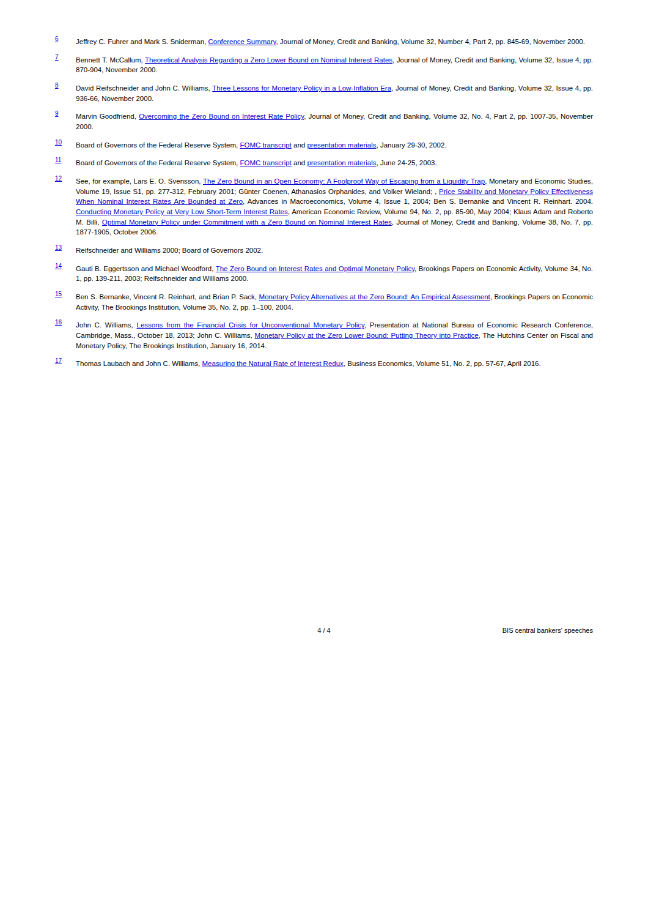Jeffrey C. Fuhrer and Mark S. Sniderman, Conference Summary, Journal of Money, Credit and Banking, Volume 32, Number 4, Part 2, pp. 845-69, November 2000.
Bennett T. McCallum, Theoretical Analysis Regarding a Zero Lower Bound on Nominal Interest Rates, Journal of Money, Credit and Banking, Volume 32, Issue 4, pp. 870-904, November 2000.
David Reifschneider and John C. Williams, Three Lessons for Monetary Policy in a Low-Inflation Era, Journal of Money, Credit and Banking, Volume 32, Issue 4, pp. 936-66, November 2000.
Marvin Goodfriend, Overcoming the Zero Bound on Interest Rate Policy, Journal of Money, Credit and Banking, Volume 32, No. 4, Part 2, pp. 1007-35, November 2000.
Board of Governors of the Federal Reserve System, FOMC transcript and presentation materials, January 29-30, 2002.
Board of Governors of the Federal Reserve System, FOMC transcript and presentation materials, June 24-25, 2003.
See, for example, Lars E. O. Svensson, The Zero Bound in an Open Economy: A Foolproof Way of Escaping from a Liquidity Trap, Monetary and Economic Studies, Volume 19, Issue S1, pp. 277-312, February 2001; Günter Coenen, Athanasios Orphanides, and Volker Wieland; , Price Stability and Monetary Policy Effectiveness When Nominal Interest Rates Are Bounded at Zero, Advances in Macroeconomics, Volume 4, Issue 1, 2004; Ben S. Bernanke and Vincent R. Reinhart. 2004. Conducting Monetary Policy at Very Low Short-Term Interest Rates, American Economic Review, Volume 94, No. 2, pp. 85-90, May 2004; Klaus Adam and Roberto M. Billi, Optimal Monetary Policy under Commitment with a Zero Bound on Nominal Interest Rates, Journal of Money, Credit and Banking, Volume 38, No. 7, pp. 1877-1905, October 2006.
Reifschneider and Williams 2000; Board of Governors 2002.
Gauti B. Eggertsson and Michael Woodford, The Zero Bound on Interest Rates and Optimal Monetary Policy, Brookings Papers on Economic Activity, Volume 34, No. 1, pp. 139-211, 2003; Reifschneider and Williams 2000.
Ben S. Bernanke, Vincent R. Reinhart, and Brian P. Sack, Monetary Policy Alternatives at the Zero Bound: An Empirical Assessment, Brookings Papers on Economic Activity, The Brookings Institution, Volume 35, No. 2, pp. 1–100, 2004.
John C. Williams, Lessons from the Financial Crisis for Unconventional Monetary Policy, Presentation at National Bureau of Economic Research Conference, Cambridge, Mass., October 18, 2013; John C. Williams, Monetary Policy at the Zero Lower Bound: Putting Theory into Practice, The Hutchins Center on Fiscal and Monetary Policy, The Brookings Institution, January 16, 2014.
Thomas Laubach and John C. Williams, Measuring the Natural Rate of Interest Redux, Business Economics, Volume 51, No. 2, pp. 57-67, April 2016.
4 / 4 BIS central bankers' speeches